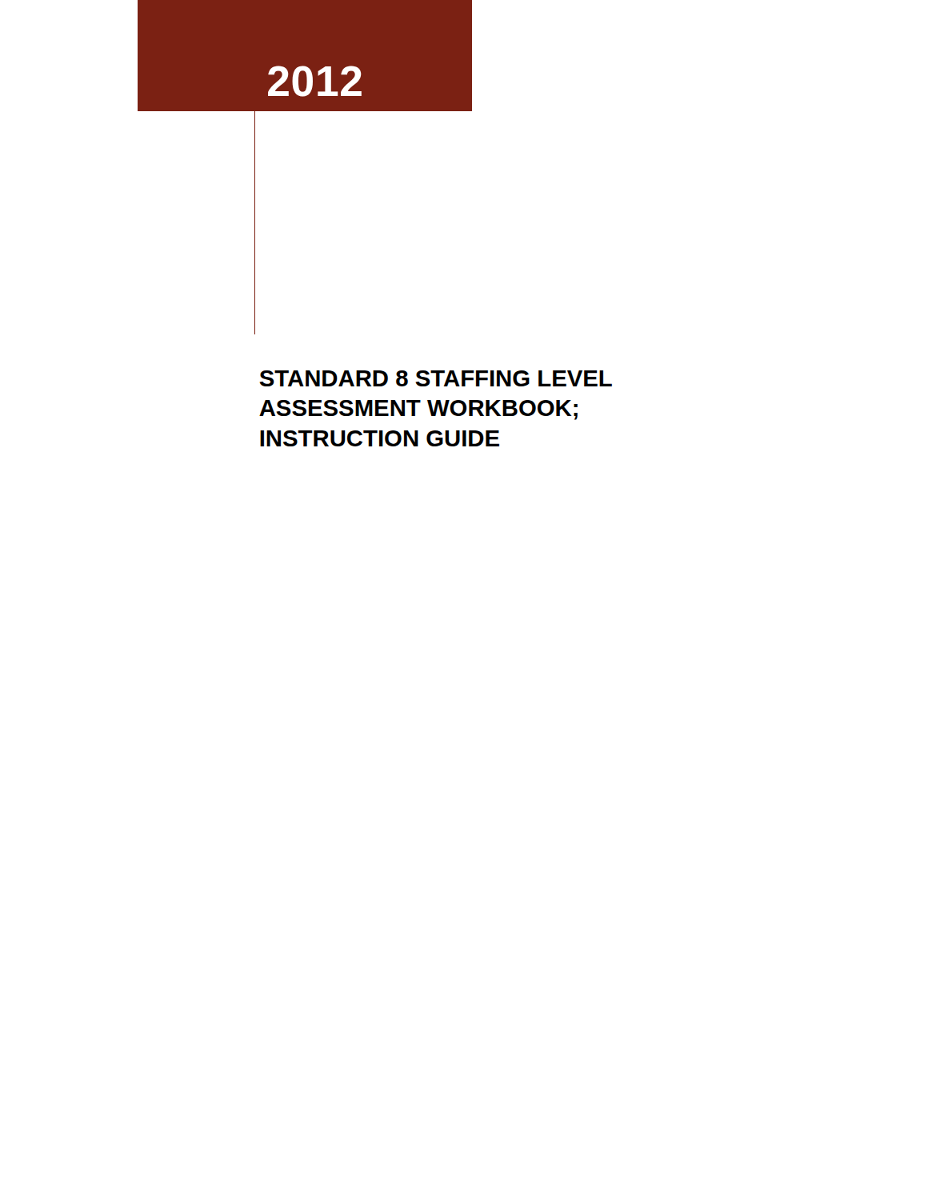2012
STANDARD 8 STAFFING LEVEL ASSESSMENT WORKBOOK; INSTRUCTION GUIDE